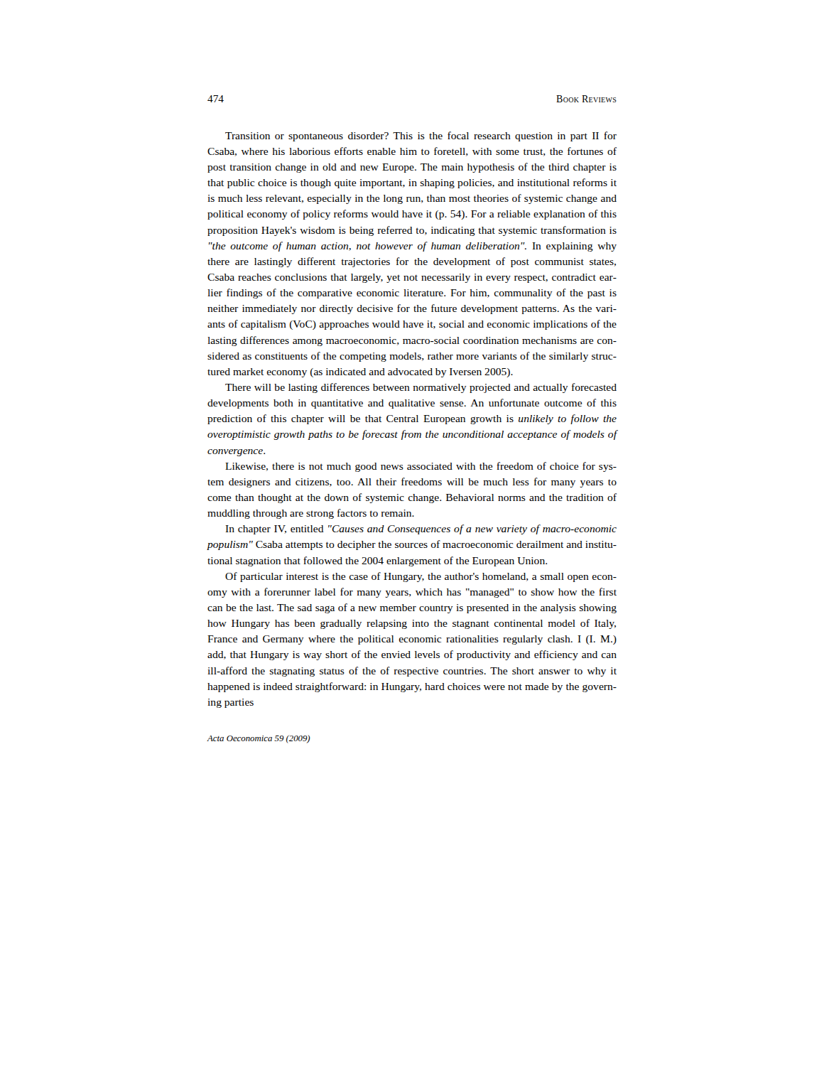474 Book Reviews
Transition or spontaneous disorder? This is the focal research question in part II for Csaba, where his laborious efforts enable him to foretell, with some trust, the fortunes of post transition change in old and new Europe. The main hypothesis of the third chapter is that public choice is though quite important, in shaping policies, and institutional reforms it is much less relevant, especially in the long run, than most theories of systemic change and political economy of policy reforms would have it (p. 54). For a reliable explanation of this proposition Hayek's wisdom is being referred to, indicating that systemic transformation is "the outcome of human action, not however of human deliberation". In explaining why there are lastingly different trajectories for the development of post communist states, Csaba reaches conclusions that largely, yet not necessarily in every respect, contradict earlier findings of the comparative economic literature. For him, communality of the past is neither immediately nor directly decisive for the future development patterns. As the variants of capitalism (VoC) approaches would have it, social and economic implications of the lasting differences among macroeconomic, macro-social coordination mechanisms are considered as constituents of the competing models, rather more variants of the similarly structured market economy (as indicated and advocated by Iversen 2005).
There will be lasting differences between normatively projected and actually forecasted developments both in quantitative and qualitative sense. An unfortunate outcome of this prediction of this chapter will be that Central European growth is unlikely to follow the overoptimistic growth paths to be forecast from the unconditional acceptance of models of convergence.
Likewise, there is not much good news associated with the freedom of choice for system designers and citizens, too. All their freedoms will be much less for many years to come than thought at the down of systemic change. Behavioral norms and the tradition of muddling through are strong factors to remain.
In chapter IV, entitled "Causes and Consequences of a new variety of macro-economic populism" Csaba attempts to decipher the sources of macroeconomic derailment and institutional stagnation that followed the 2004 enlargement of the European Union.
Of particular interest is the case of Hungary, the author's homeland, a small open economy with a forerunner label for many years, which has "managed" to show how the first can be the last. The sad saga of a new member country is presented in the analysis showing how Hungary has been gradually relapsing into the stagnant continental model of Italy, France and Germany where the political economic rationalities regularly clash. I (I. M.) add, that Hungary is way short of the envied levels of productivity and efficiency and can ill-afford the stagnating status of the of respective countries. The short answer to why it happened is indeed straightforward: in Hungary, hard choices were not made by the governing parties
Acta Oeconomica 59 (2009)